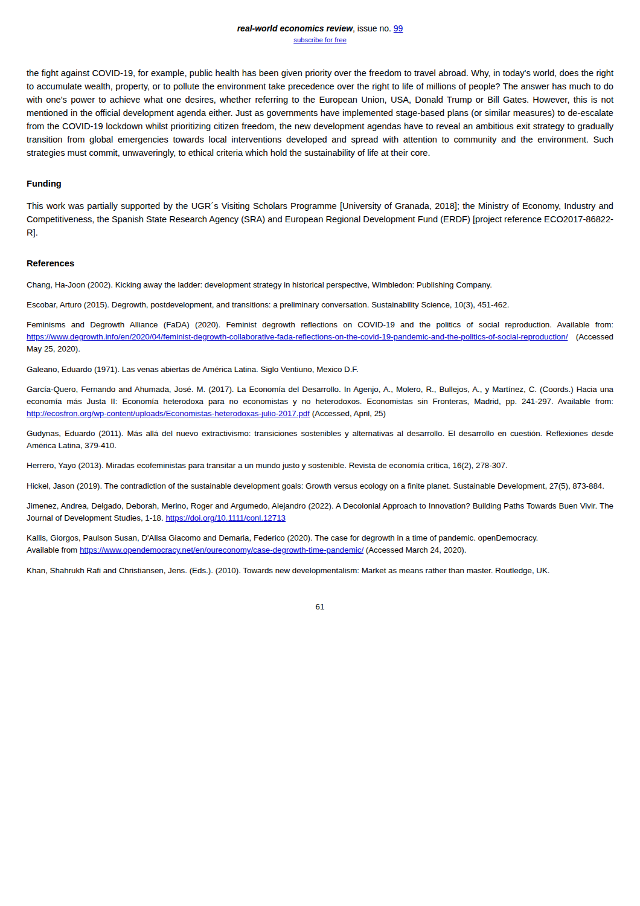real-world economics review, issue no. 99 subscribe for free
the fight against COVID-19, for example, public health has been given priority over the freedom to travel abroad. Why, in today's world, does the right to accumulate wealth, property, or to pollute the environment take precedence over the right to life of millions of people? The answer has much to do with one's power to achieve what one desires, whether referring to the European Union, USA, Donald Trump or Bill Gates. However, this is not mentioned in the official development agenda either. Just as governments have implemented stage-based plans (or similar measures) to de-escalate from the COVID-19 lockdown whilst prioritizing citizen freedom, the new development agendas have to reveal an ambitious exit strategy to gradually transition from global emergencies towards local interventions developed and spread with attention to community and the environment. Such strategies must commit, unwaveringly, to ethical criteria which hold the sustainability of life at their core.
Funding
This work was partially supported by the UGR´s Visiting Scholars Programme [University of Granada, 2018]; the Ministry of Economy, Industry and Competitiveness, the Spanish State Research Agency (SRA) and European Regional Development Fund (ERDF) [project reference ECO2017-86822-R].
References
Chang, Ha-Joon (2002). Kicking away the ladder: development strategy in historical perspective, Wimbledon: Publishing Company.
Escobar, Arturo (2015). Degrowth, postdevelopment, and transitions: a preliminary conversation. Sustainability Science, 10(3), 451-462.
Feminisms and Degrowth Alliance (FaDA) (2020). Feminist degrowth reflections on COVID-19 and the politics of social reproduction. Available from: https://www.degrowth.info/en/2020/04/feminist-degrowth-collaborative-fada-reflections-on-the-covid-19-pandemic-and-the-politics-of-social-reproduction/ (Accessed May 25, 2020).
Galeano, Eduardo (1971). Las venas abiertas de América Latina. Siglo Ventiuno, Mexico D.F.
García-Quero, Fernando and Ahumada, José. M. (2017). La Economía del Desarrollo. In Agenjo, A., Molero, R., Bullejos, A., y Martínez, C. (Coords.) Hacia una economía más Justa II: Economía heterodoxa para no economistas y no heterodoxos. Economistas sin Fronteras, Madrid, pp. 241-297. Available from: http://ecosfron.org/wp-content/uploads/Economistas-heterodoxas-julio-2017.pdf (Accessed, April, 25)
Gudynas, Eduardo (2011). Más allá del nuevo extractivismo: transiciones sostenibles y alternativas al desarrollo. El desarrollo en cuestión. Reflexiones desde América Latina, 379-410.
Herrero, Yayo (2013). Miradas ecofeministas para transitar a un mundo justo y sostenible. Revista de economía crítica, 16(2), 278-307.
Hickel, Jason (2019). The contradiction of the sustainable development goals: Growth versus ecology on a finite planet. Sustainable Development, 27(5), 873-884.
Jimenez, Andrea, Delgado, Deborah, Merino, Roger and Argumedo, Alejandro (2022). A Decolonial Approach to Innovation? Building Paths Towards Buen Vivir. The Journal of Development Studies, 1-18. https://doi.org/10.1111/conl.12713
Kallis, Giorgos, Paulson Susan, D'Alisa Giacomo and Demaria, Federico (2020). The case for degrowth in a time of pandemic. openDemocracy.
Available from https://www.opendemocracy.net/en/oureconomy/case-degrowth-time-pandemic/ (Accessed March 24, 2020).
Khan, Shahrukh Rafi and Christiansen, Jens. (Eds.). (2010). Towards new developmentalism: Market as means rather than master. Routledge, UK.
61